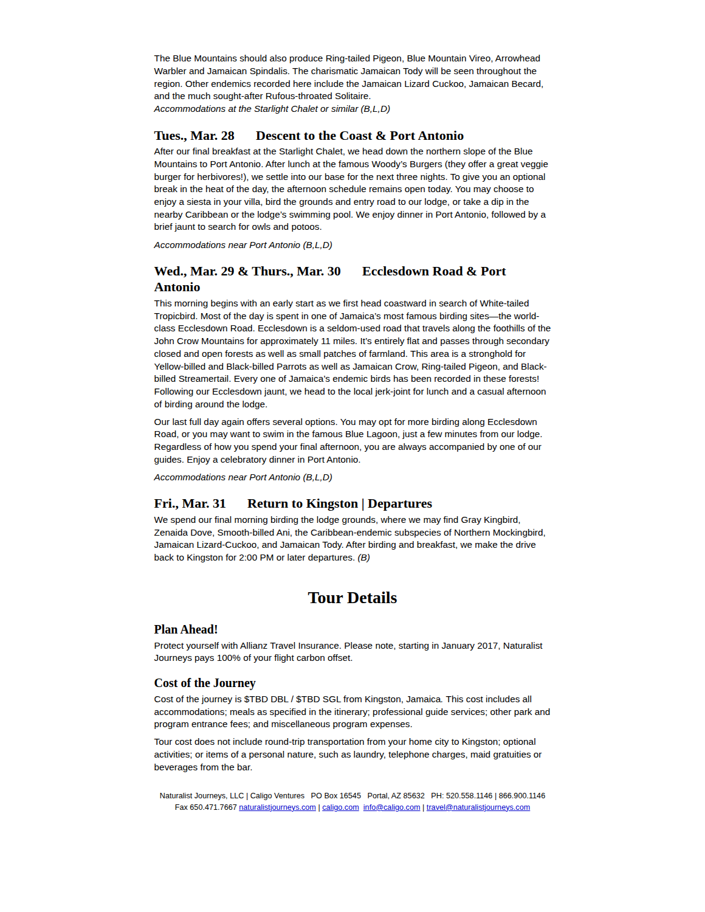The Blue Mountains should also produce Ring-tailed Pigeon, Blue Mountain Vireo, Arrowhead Warbler and Jamaican Spindalis. The charismatic Jamaican Tody will be seen throughout the region. Other endemics recorded here include the Jamaican Lizard Cuckoo, Jamaican Becard, and the much sought-after Rufous-throated Solitaire.
Accommodations at the Starlight Chalet or similar (B,L,D)
Tues., Mar. 28 Descent to the Coast & Port Antonio
After our final breakfast at the Starlight Chalet, we head down the northern slope of the Blue Mountains to Port Antonio. After lunch at the famous Woody’s Burgers (they offer a great veggie burger for herbivores!), we settle into our base for the next three nights. To give you an optional break in the heat of the day, the afternoon schedule remains open today. You may choose to enjoy a siesta in your villa, bird the grounds and entry road to our lodge, or take a dip in the nearby Caribbean or the lodge’s swimming pool. We enjoy dinner in Port Antonio, followed by a brief jaunt to search for owls and potoos.
Accommodations near Port Antonio (B,L,D)
Wed., Mar. 29 & Thurs., Mar. 30 Ecclesdown Road & Port Antonio
This morning begins with an early start as we first head coastward in search of White-tailed Tropicbird. Most of the day is spent in one of Jamaica’s most famous birding sites—the world-class Ecclesdown Road. Ecclesdown is a seldom-used road that travels along the foothills of the John Crow Mountains for approximately 11 miles. It’s entirely flat and passes through secondary closed and open forests as well as small patches of farmland. This area is a stronghold for Yellow-billed and Black-billed Parrots as well as Jamaican Crow, Ring-tailed Pigeon, and Black-billed Streamertail. Every one of Jamaica’s endemic birds has been recorded in these forests! Following our Ecclesdown jaunt, we head to the local jerk-joint for lunch and a casual afternoon of birding around the lodge.
Our last full day again offers several options. You may opt for more birding along Ecclesdown Road, or you may want to swim in the famous Blue Lagoon, just a few minutes from our lodge. Regardless of how you spend your final afternoon, you are always accompanied by one of our guides. Enjoy a celebratory dinner in Port Antonio.
Accommodations near Port Antonio (B,L,D)
Fri., Mar. 31 Return to Kingston | Departures
We spend our final morning birding the lodge grounds, where we may find Gray Kingbird, Zenaida Dove, Smooth-billed Ani, the Caribbean-endemic subspecies of Northern Mockingbird, Jamaican Lizard-Cuckoo, and Jamaican Tody. After birding and breakfast, we make the drive back to Kingston for 2:00 PM or later departures. (B)
Tour Details
Plan Ahead!
Protect yourself with Allianz Travel Insurance. Please note, starting in January 2017, Naturalist Journeys pays 100% of your flight carbon offset.
Cost of the Journey
Cost of the journey is $TBD DBL / $TBD SGL from Kingston, Jamaica. This cost includes all accommodations; meals as specified in the itinerary; professional guide services; other park and program entrance fees; and miscellaneous program expenses.
Tour cost does not include round-trip transportation from your home city to Kingston; optional activities; or items of a personal nature, such as laundry, telephone charges, maid gratuities or beverages from the bar.
Naturalist Journeys, LLC | Caligo Ventures PO Box 16545 Portal, AZ 85632 PH: 520.558.1146 | 866.900.1146 Fax 650.471.7667 naturalistjourneys.com | caligo.com info@caligo.com | travel@naturalistjourneys.com